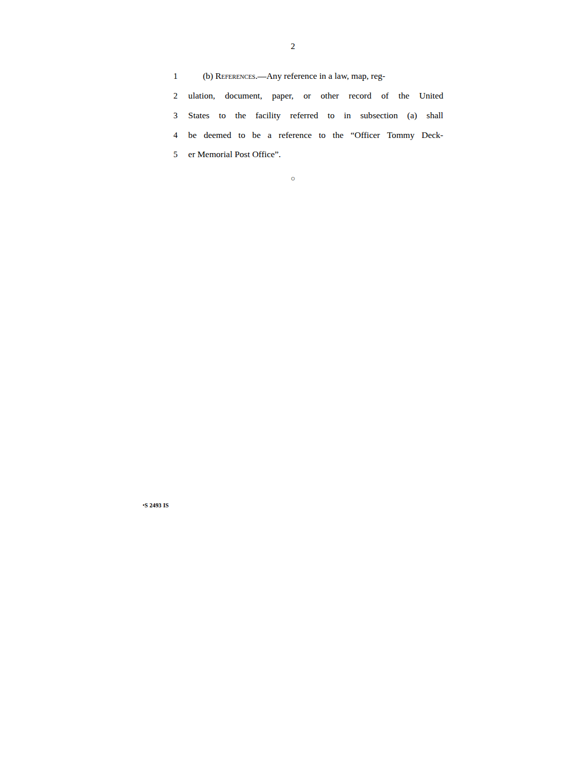2
1
(b) References.—Any reference in a law, map, reg-
2
ulation, document, paper, or other record of the United
3
States to the facility referred to in subsection(a) shall
4
be deemed to be areference to the“Officer Tommy Deck-
5
er Memorial Post Office”.
○
•S 2493 IS